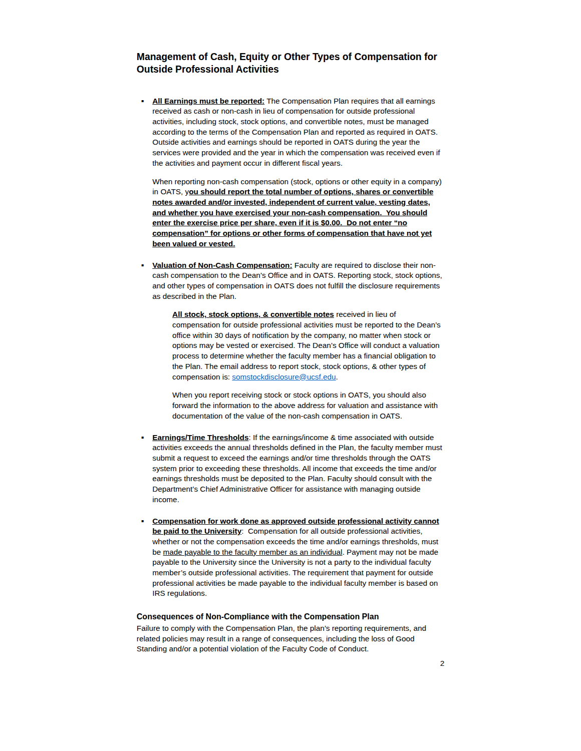Management of Cash, Equity or Other Types of Compensation for Outside Professional Activities
All Earnings must be reported: The Compensation Plan requires that all earnings received as cash or non-cash in lieu of compensation for outside professional activities, including stock, stock options, and convertible notes, must be managed according to the terms of the Compensation Plan and reported as required in OATS. Outside activities and earnings should be reported in OATS during the year the services were provided and the year in which the compensation was received even if the activities and payment occur in different fiscal years.
When reporting non-cash compensation (stock, options or other equity in a company) in OATS, you should report the total number of options, shares or convertible notes awarded and/or invested, independent of current value, vesting dates, and whether you have exercised your non-cash compensation. You should enter the exercise price per share, even if it is $0.00. Do not enter “no compensation” for options or other forms of compensation that have not yet been valued or vested.
Valuation of Non-Cash Compensation: Faculty are required to disclose their non-cash compensation to the Dean’s Office and in OATS. Reporting stock, stock options, and other types of compensation in OATS does not fulfill the disclosure requirements as described in the Plan.
All stock, stock options, & convertible notes received in lieu of compensation for outside professional activities must be reported to the Dean’s office within 30 days of notification by the company, no matter when stock or options may be vested or exercised. The Dean’s Office will conduct a valuation process to determine whether the faculty member has a financial obligation to the Plan. The email address to report stock, stock options, & other types of compensation is: somstockdisclosure@ucsf.edu.
When you report receiving stock or stock options in OATS, you should also forward the information to the above address for valuation and assistance with documentation of the value of the non-cash compensation in OATS.
Earnings/Time Thresholds: If the earnings/income & time associated with outside activities exceeds the annual thresholds defined in the Plan, the faculty member must submit a request to exceed the earnings and/or time thresholds through the OATS system prior to exceeding these thresholds. All income that exceeds the time and/or earnings thresholds must be deposited to the Plan. Faculty should consult with the Department’s Chief Administrative Officer for assistance with managing outside income.
Compensation for work done as approved outside professional activity cannot be paid to the University: Compensation for all outside professional activities, whether or not the compensation exceeds the time and/or earnings thresholds, must be made payable to the faculty member as an individual. Payment may not be made payable to the University since the University is not a party to the individual faculty member’s outside professional activities. The requirement that payment for outside professional activities be made payable to the individual faculty member is based on IRS regulations.
Consequences of Non-Compliance with the Compensation Plan
Failure to comply with the Compensation Plan, the plan’s reporting requirements, and related policies may result in a range of consequences, including the loss of Good Standing and/or a potential violation of the Faculty Code of Conduct.
2